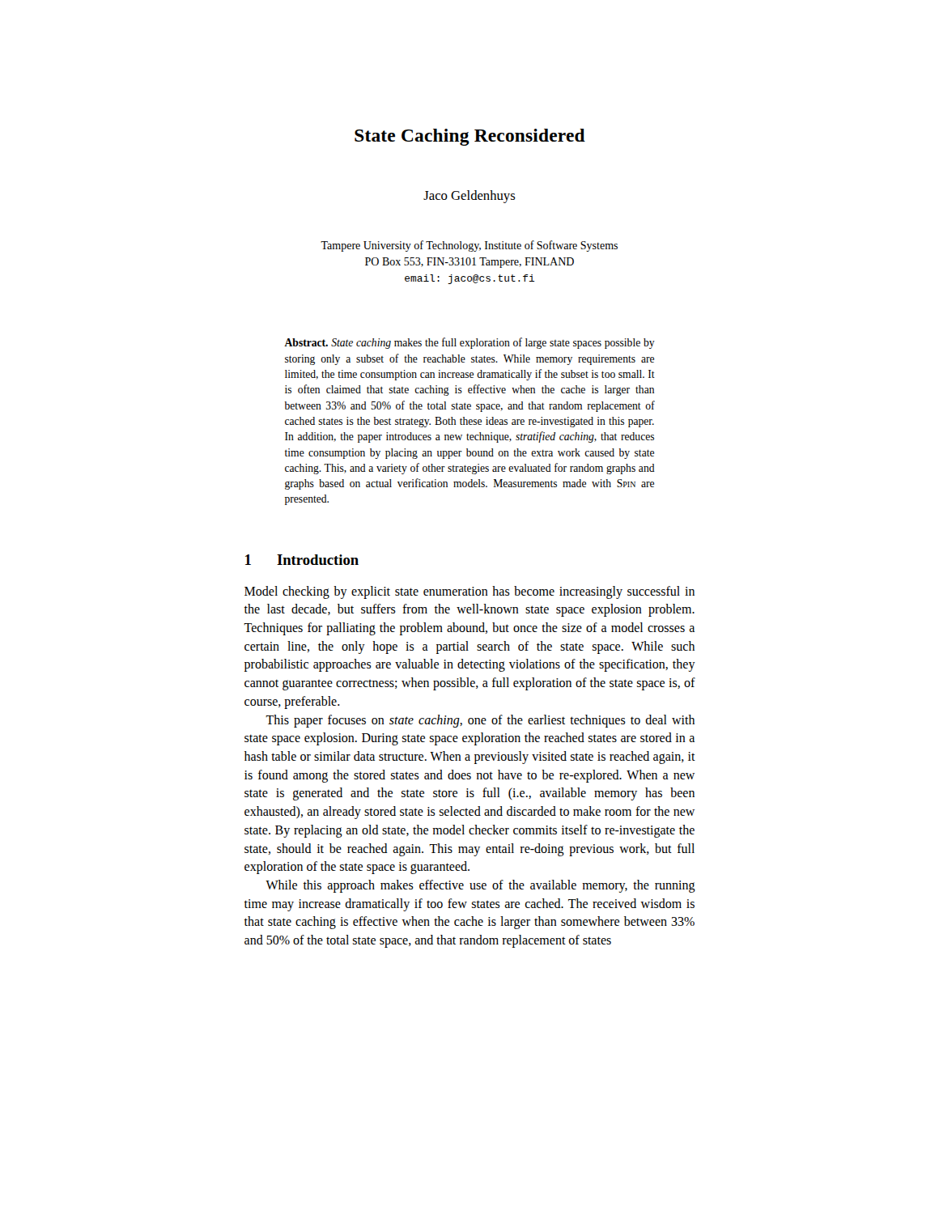State Caching Reconsidered
Jaco Geldenhuys
Tampere University of Technology, Institute of Software Systems
PO Box 553, FIN-33101 Tampere, FINLAND
email: jaco@cs.tut.fi
Abstract. State caching makes the full exploration of large state spaces possible by storing only a subset of the reachable states. While memory requirements are limited, the time consumption can increase dramatically if the subset is too small. It is often claimed that state caching is effective when the cache is larger than between 33% and 50% of the total state space, and that random replacement of cached states is the best strategy. Both these ideas are re-investigated in this paper. In addition, the paper introduces a new technique, stratified caching, that reduces time consumption by placing an upper bound on the extra work caused by state caching. This, and a variety of other strategies are evaluated for random graphs and graphs based on actual verification models. Measurements made with Spin are presented.
1 Introduction
Model checking by explicit state enumeration has become increasingly successful in the last decade, but suffers from the well-known state space explosion problem. Techniques for palliating the problem abound, but once the size of a model crosses a certain line, the only hope is a partial search of the state space. While such probabilistic approaches are valuable in detecting violations of the specification, they cannot guarantee correctness; when possible, a full exploration of the state space is, of course, preferable.
This paper focuses on state caching, one of the earliest techniques to deal with state space explosion. During state space exploration the reached states are stored in a hash table or similar data structure. When a previously visited state is reached again, it is found among the stored states and does not have to be re-explored. When a new state is generated and the state store is full (i.e., available memory has been exhausted), an already stored state is selected and discarded to make room for the new state. By replacing an old state, the model checker commits itself to re-investigate the state, should it be reached again. This may entail re-doing previous work, but full exploration of the state space is guaranteed.
While this approach makes effective use of the available memory, the running time may increase dramatically if too few states are cached. The received wisdom is that state caching is effective when the cache is larger than somewhere between 33% and 50% of the total state space, and that random replacement of states